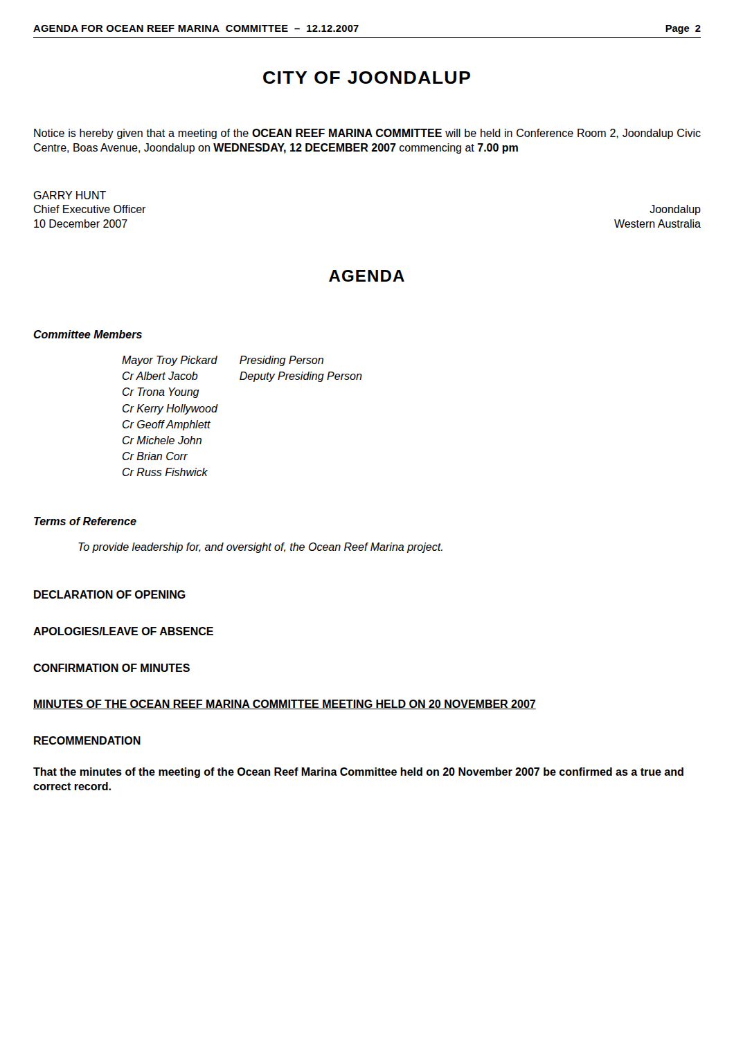AGENDA FOR OCEAN REEF MARINA COMMITTEE – 12.12.2007 Page 2
CITY OF JOONDALUP
Notice is hereby given that a meeting of the OCEAN REEF MARINA COMMITTEE will be held in Conference Room 2, Joondalup Civic Centre, Boas Avenue, Joondalup on WEDNESDAY, 12 DECEMBER 2007 commencing at 7.00 pm
GARRY HUNT
Chief Executive Officer Joondalup
10 December 2007 Western Australia
AGENDA
Committee Members
| Mayor Troy Pickard | Presiding Person |
| Cr Albert Jacob | Deputy Presiding Person |
| Cr Trona Young | |
| Cr Kerry Hollywood | |
| Cr Geoff Amphlett | |
| Cr Michele John | |
| Cr Brian Corr | |
| Cr Russ Fishwick | |
Terms of Reference
To provide leadership for, and oversight of, the Ocean Reef Marina project.
DECLARATION OF OPENING
APOLOGIES/LEAVE OF ABSENCE
CONFIRMATION OF MINUTES
MINUTES OF THE OCEAN REEF MARINA COMMITTEE MEETING HELD ON 20 NOVEMBER 2007
RECOMMENDATION
That the minutes of the meeting of the Ocean Reef Marina Committee held on 20 November 2007 be confirmed as a true and correct record.